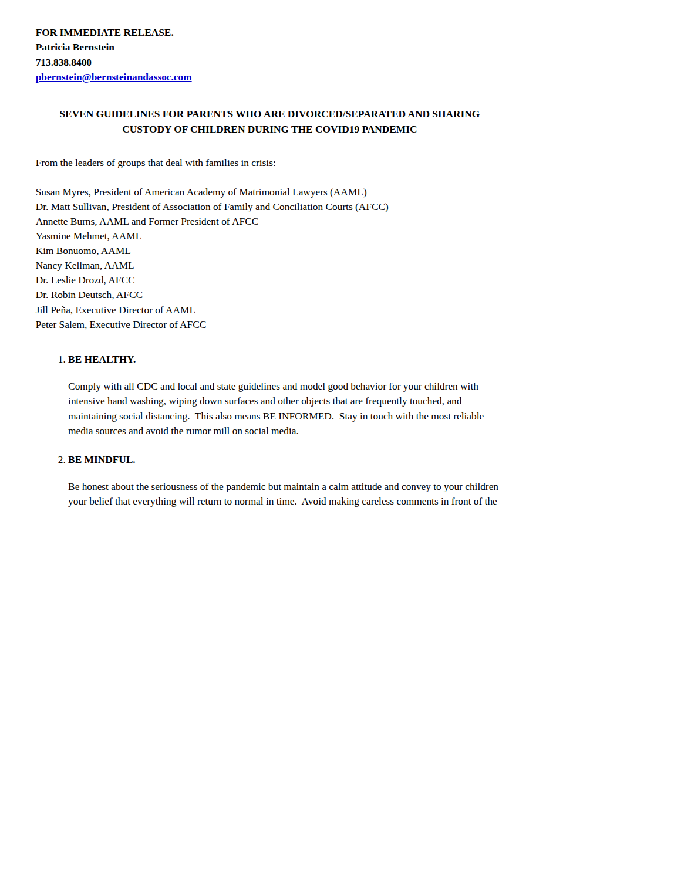FOR IMMEDIATE RELEASE.
Patricia Bernstein
713.838.8400
pbernstein@bernsteinandassoc.com
Seven Guidelines for Parents Who Are Divorced/Separated and Sharing Custody of Children During the COVID19 Pandemic
From the leaders of groups that deal with families in crisis:
Susan Myres, President of American Academy of Matrimonial Lawyers (AAML)
Dr. Matt Sullivan, President of Association of Family and Conciliation Courts (AFCC)
Annette Burns, AAML and Former President of AFCC
Yasmine Mehmet, AAML
Kim Bonuomo, AAML
Nancy Kellman, AAML
Dr. Leslie Drozd, AFCC
Dr. Robin Deutsch, AFCC
Jill Peña, Executive Director of AAML
Peter Salem, Executive Director of AFCC
Be healthy.
Comply with all CDC and local and state guidelines and model good behavior for your children with intensive hand washing, wiping down surfaces and other objects that are frequently touched, and maintaining social distancing. This also means BE INFORMED. Stay in touch with the most reliable media sources and avoid the rumor mill on social media.
Be mindful.
Be honest about the seriousness of the pandemic but maintain a calm attitude and convey to your children your belief that everything will return to normal in time. Avoid making careless comments in front of the